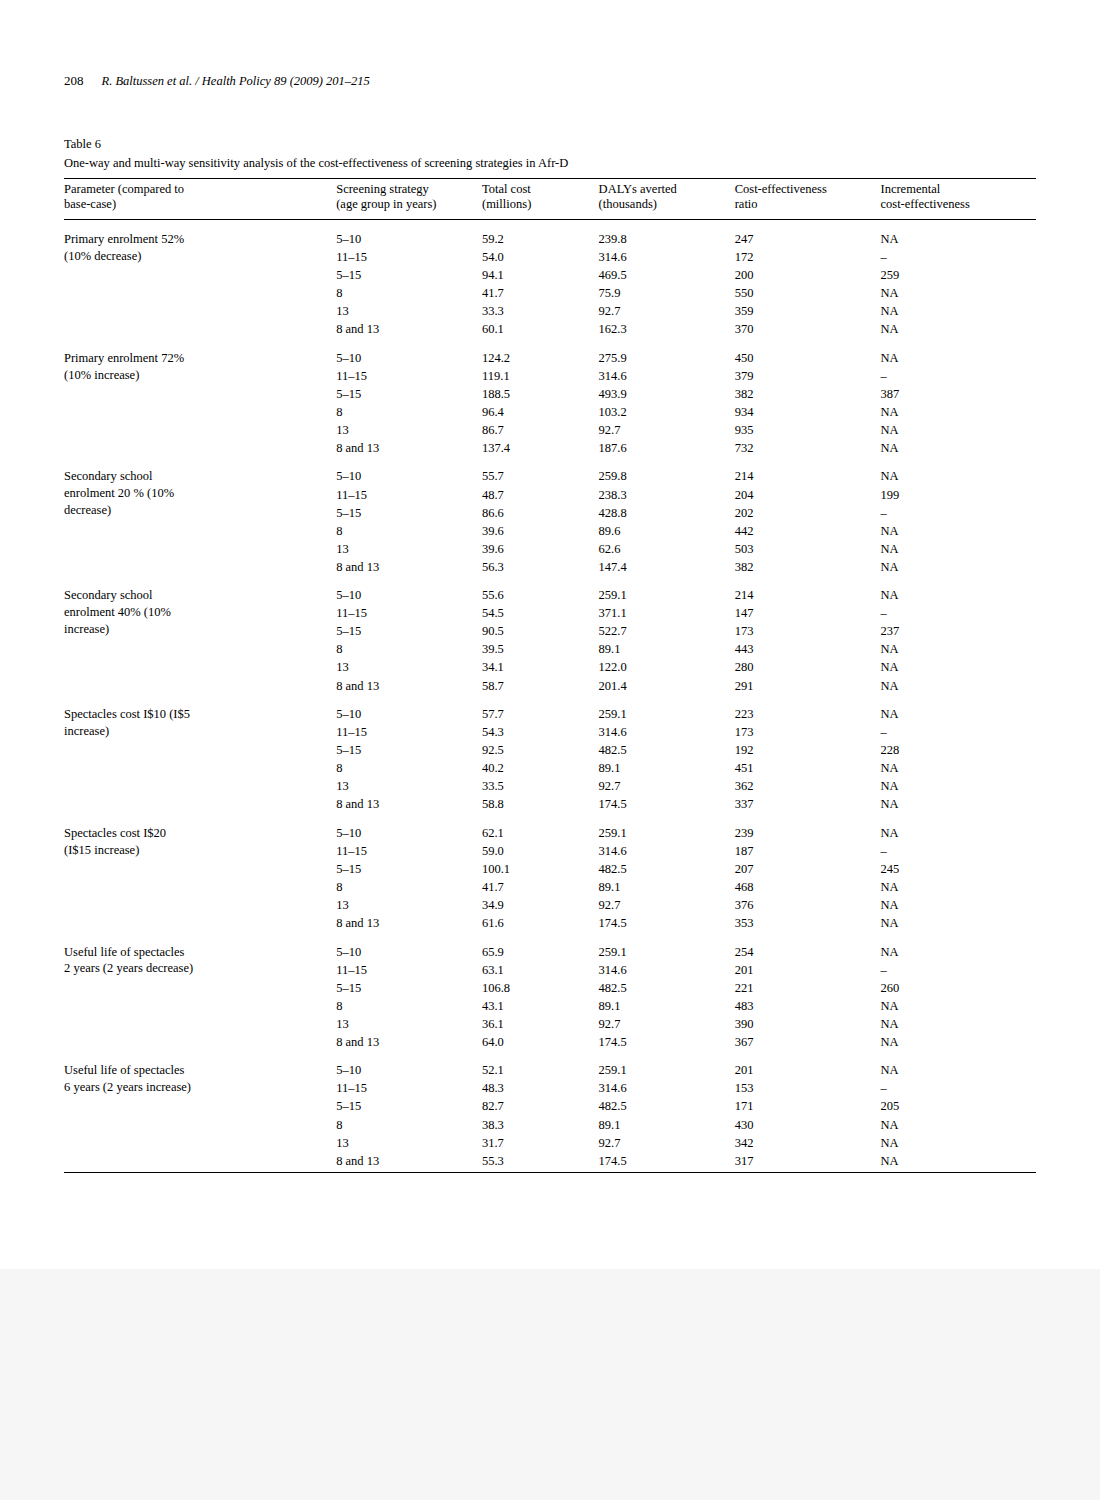208 R. Baltussen et al. / Health Policy 89 (2009) 201–215
Table 6
One-way and multi-way sensitivity analysis of the cost-effectiveness of screening strategies in Afr-D
| Parameter (compared to base-case) | Screening strategy (age group in years) | Total cost (millions) | DALYs averted (thousands) | Cost-effectiveness ratio | Incremental cost-effectiveness |
| --- | --- | --- | --- | --- | --- |
| Primary enrolment 52% (10% decrease) | 5–10 | 59.2 | 239.8 | 247 | NA |
| 11–15 | 54.0 | 314.6 | 172 | – |
| 5–15 | 94.1 | 469.5 | 200 | 259 |
| 8 | 41.7 | 75.9 | 550 | NA |
| 13 | 33.3 | 92.7 | 359 | NA |
| 8 and 13 | 60.1 | 162.3 | 370 | NA |
| Primary enrolment 72% (10% increase) | 5–10 | 124.2 | 275.9 | 450 | NA |
| 11–15 | 119.1 | 314.6 | 379 | – |
| 5–15 | 188.5 | 493.9 | 382 | 387 |
| 8 | 96.4 | 103.2 | 934 | NA |
| 13 | 86.7 | 92.7 | 935 | NA |
| 8 and 13 | 137.4 | 187.6 | 732 | NA |
| Secondary school enrolment 20 % (10% decrease) | 5–10 | 55.7 | 259.8 | 214 | NA |
| 11–15 | 48.7 | 238.3 | 204 | 199 |
| 5–15 | 86.6 | 428.8 | 202 | – |
| 8 | 39.6 | 89.6 | 442 | NA |
| 13 | 39.6 | 62.6 | 503 | NA |
| 8 and 13 | 56.3 | 147.4 | 382 | NA |
| Secondary school enrolment 40% (10% increase) | 5–10 | 55.6 | 259.1 | 214 | NA |
| 11–15 | 54.5 | 371.1 | 147 | – |
| 5–15 | 90.5 | 522.7 | 173 | 237 |
| 8 | 39.5 | 89.1 | 443 | NA |
| 13 | 34.1 | 122.0 | 280 | NA |
| 8 and 13 | 58.7 | 201.4 | 291 | NA |
| Spectacles cost I$10 (I$5 increase) | 5–10 | 57.7 | 259.1 | 223 | NA |
| 11–15 | 54.3 | 314.6 | 173 | – |
| 5–15 | 92.5 | 482.5 | 192 | 228 |
| 8 | 40.2 | 89.1 | 451 | NA |
| 13 | 33.5 | 92.7 | 362 | NA |
| 8 and 13 | 58.8 | 174.5 | 337 | NA |
| Spectacles cost I$20 (I$15 increase) | 5–10 | 62.1 | 259.1 | 239 | NA |
| 11–15 | 59.0 | 314.6 | 187 | – |
| 5–15 | 100.1 | 482.5 | 207 | 245 |
| 8 | 41.7 | 89.1 | 468 | NA |
| 13 | 34.9 | 92.7 | 376 | NA |
| 8 and 13 | 61.6 | 174.5 | 353 | NA |
| Useful life of spectacles 2 years (2 years decrease) | 5–10 | 65.9 | 259.1 | 254 | NA |
| 11–15 | 63.1 | 314.6 | 201 | – |
| 5–15 | 106.8 | 482.5 | 221 | 260 |
| 8 | 43.1 | 89.1 | 483 | NA |
| 13 | 36.1 | 92.7 | 390 | NA |
| 8 and 13 | 64.0 | 174.5 | 367 | NA |
| Useful life of spectacles 6 years (2 years increase) | 5–10 | 52.1 | 259.1 | 201 | NA |
| 11–15 | 48.3 | 314.6 | 153 | – |
| 5–15 | 82.7 | 482.5 | 171 | 205 |
| 8 | 38.3 | 89.1 | 430 | NA |
| 13 | 31.7 | 92.7 | 342 | NA |
| 8 and 13 | 55.3 | 174.5 | 317 | NA |